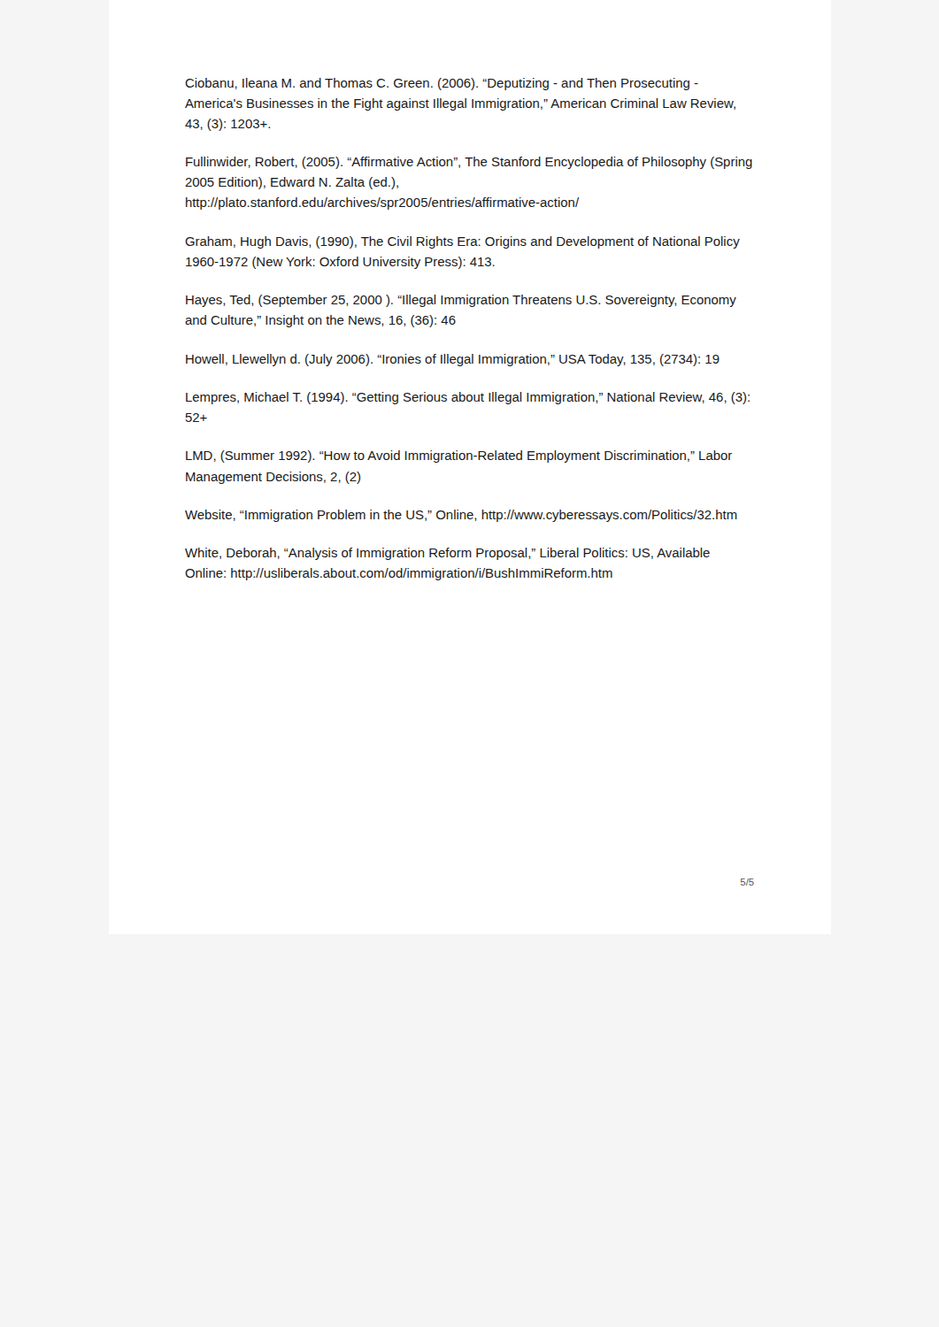Ciobanu, Ileana M. and Thomas C. Green. (2006). “Deputizing - and Then Prosecuting - America's Businesses in the Fight against Illegal Immigration,” American Criminal Law Review, 43, (3): 1203+.
Fullinwider, Robert, (2005). “Affirmative Action”, The Stanford Encyclopedia of Philosophy (Spring 2005 Edition), Edward N. Zalta (ed.), http://plato.stanford.edu/archives/spr2005/entries/affirmative-action/
Graham, Hugh Davis, (1990), The Civil Rights Era: Origins and Development of National Policy 1960-1972 (New York: Oxford University Press): 413.
Hayes, Ted, (September 25, 2000 ). “Illegal Immigration Threatens U.S. Sovereignty, Economy and Culture,” Insight on the News, 16, (36): 46
Howell, Llewellyn d. (July 2006). “Ironies of Illegal Immigration,” USA Today, 135, (2734): 19
Lempres, Michael T. (1994). “Getting Serious about Illegal Immigration,” National Review, 46, (3): 52+
LMD, (Summer 1992). “How to Avoid Immigration-Related Employment Discrimination,” Labor Management Decisions, 2, (2)
Website, “Immigration Problem in the US,” Online, http://www.cyberessays.com/Politics/32.htm
White, Deborah, “Analysis of Immigration Reform Proposal,” Liberal Politics: US, Available Online: http://usliberals.about.com/od/immigration/i/BushImmiReform.htm
5/5